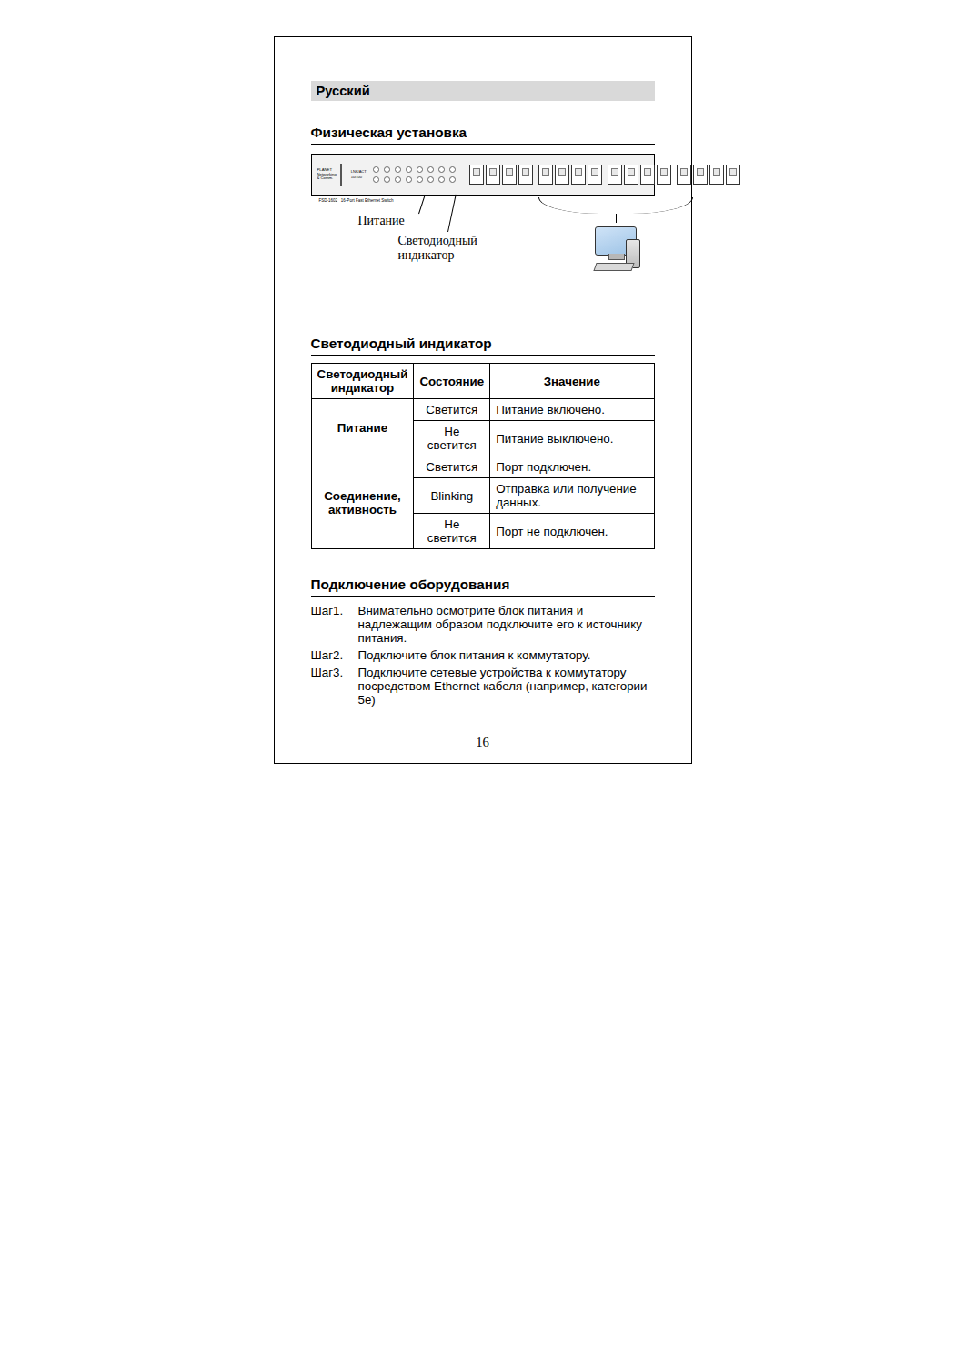Русский
Физическая установка
PLANET
Networking
& Comm.
LNK/ACT
10/100
FSD-1602 16-Port Fast Ethernet Switch
Питание
Светодиодный
индикатор
Светодиодный индикатор
| Светодиодный индикатор | Состояние | Значение |
| --- | --- | --- |
| Питание | Светится | Питание включено. |
| Не светится | Питание выключено. |
| Соединение, активность | Светится | Порт подключен. |
| Blinking | Отправка или получение данных. |
| Не светится | Порт не подключен. |
Подключение оборудования
Шаг1.
Внимательно осмотрите блок питания и надлежащим образом подключите его к источнику питания.
Шаг2.
Подключите блок питания к коммутатору.
Шаг3.
Подключите сетевые устройства к коммутатору посредством Ethernet кабеля (например, категории 5e)
16